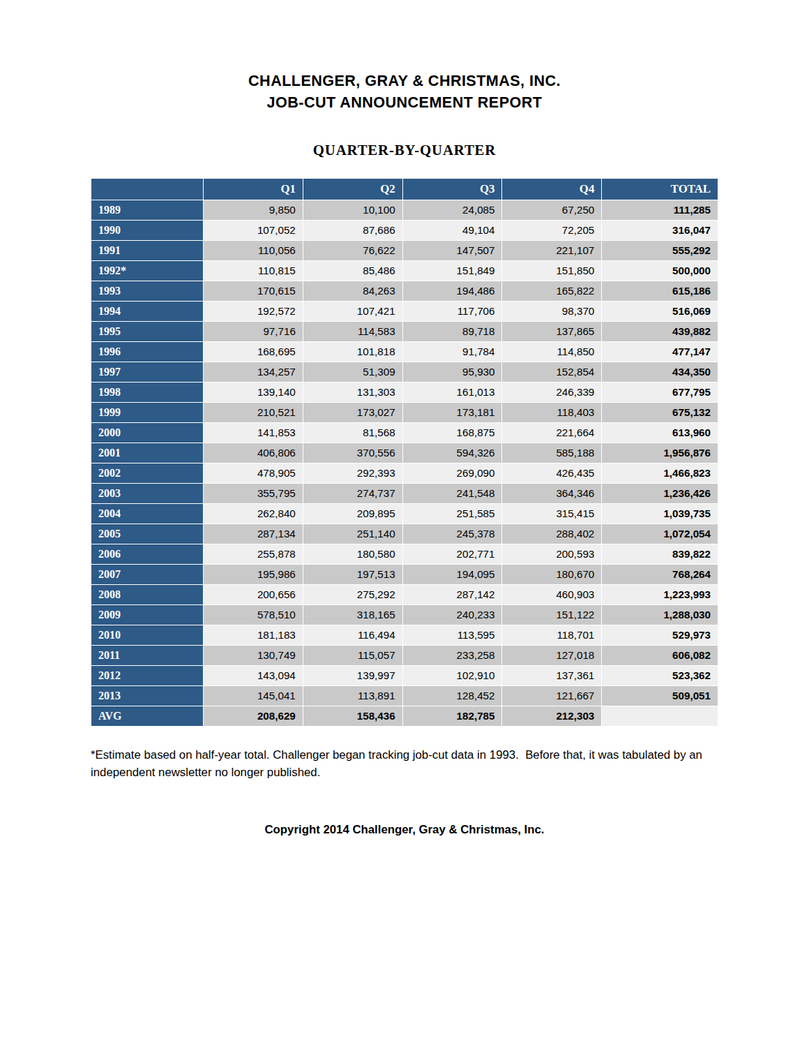CHALLENGER, GRAY & CHRISTMAS, INC.
JOB-CUT ANNOUNCEMENT REPORT
QUARTER-BY-QUARTER
| | Q1 | Q2 | Q3 | Q4 | TOTAL |
| --- | --- | --- | --- | --- | --- |
| 1989 | 9,850 | 10,100 | 24,085 | 67,250 | 111,285 |
| 1990 | 107,052 | 87,686 | 49,104 | 72,205 | 316,047 |
| 1991 | 110,056 | 76,622 | 147,507 | 221,107 | 555,292 |
| 1992* | 110,815 | 85,486 | 151,849 | 151,850 | 500,000 |
| 1993 | 170,615 | 84,263 | 194,486 | 165,822 | 615,186 |
| 1994 | 192,572 | 107,421 | 117,706 | 98,370 | 516,069 |
| 1995 | 97,716 | 114,583 | 89,718 | 137,865 | 439,882 |
| 1996 | 168,695 | 101,818 | 91,784 | 114,850 | 477,147 |
| 1997 | 134,257 | 51,309 | 95,930 | 152,854 | 434,350 |
| 1998 | 139,140 | 131,303 | 161,013 | 246,339 | 677,795 |
| 1999 | 210,521 | 173,027 | 173,181 | 118,403 | 675,132 |
| 2000 | 141,853 | 81,568 | 168,875 | 221,664 | 613,960 |
| 2001 | 406,806 | 370,556 | 594,326 | 585,188 | 1,956,876 |
| 2002 | 478,905 | 292,393 | 269,090 | 426,435 | 1,466,823 |
| 2003 | 355,795 | 274,737 | 241,548 | 364,346 | 1,236,426 |
| 2004 | 262,840 | 209,895 | 251,585 | 315,415 | 1,039,735 |
| 2005 | 287,134 | 251,140 | 245,378 | 288,402 | 1,072,054 |
| 2006 | 255,878 | 180,580 | 202,771 | 200,593 | 839,822 |
| 2007 | 195,986 | 197,513 | 194,095 | 180,670 | 768,264 |
| 2008 | 200,656 | 275,292 | 287,142 | 460,903 | 1,223,993 |
| 2009 | 578,510 | 318,165 | 240,233 | 151,122 | 1,288,030 |
| 2010 | 181,183 | 116,494 | 113,595 | 118,701 | 529,973 |
| 2011 | 130,749 | 115,057 | 233,258 | 127,018 | 606,082 |
| 2012 | 143,094 | 139,997 | 102,910 | 137,361 | 523,362 |
| 2013 | 145,041 | 113,891 | 128,452 | 121,667 | 509,051 |
| AVG | 208,629 | 158,436 | 182,785 | 212,303 | |
*Estimate based on half-year total. Challenger began tracking job-cut data in 1993. Before that, it was tabulated by an independent newsletter no longer published.
Copyright 2014 Challenger, Gray & Christmas, Inc.